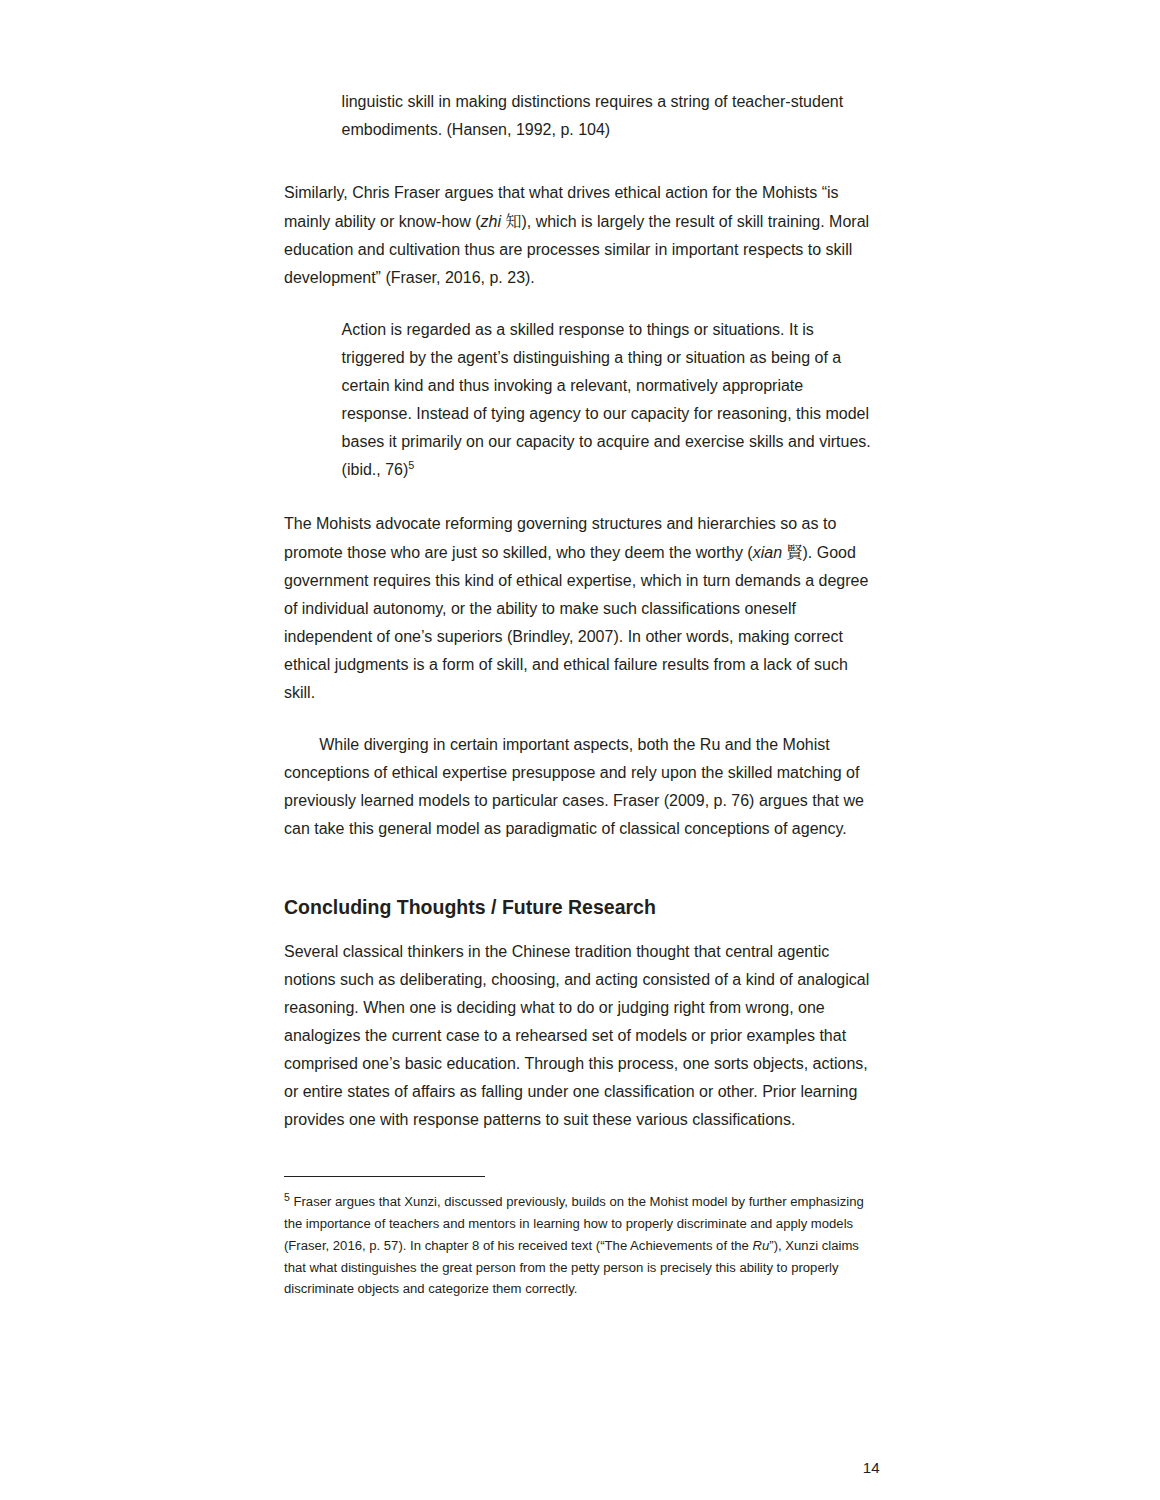linguistic skill in making distinctions requires a string of teacher-student embodiments. (Hansen, 1992, p. 104)
Similarly, Chris Fraser argues that what drives ethical action for the Mohists “is mainly ability or know-how (zhi 知), which is largely the result of skill training. Moral education and cultivation thus are processes similar in important respects to skill development” (Fraser, 2016, p. 23).
Action is regarded as a skilled response to things or situations. It is triggered by the agent’s distinguishing a thing or situation as being of a certain kind and thus invoking a relevant, normatively appropriate response. Instead of tying agency to our capacity for reasoning, this model bases it primarily on our capacity to acquire and exercise skills and virtues. (ibid., 76)5
The Mohists advocate reforming governing structures and hierarchies so as to promote those who are just so skilled, who they deem the worthy (xian 賢). Good government requires this kind of ethical expertise, which in turn demands a degree of individual autonomy, or the ability to make such classifications oneself independent of one’s superiors (Brindley, 2007). In other words, making correct ethical judgments is a form of skill, and ethical failure results from a lack of such skill.
While diverging in certain important aspects, both the Ru and the Mohist conceptions of ethical expertise presuppose and rely upon the skilled matching of previously learned models to particular cases. Fraser (2009, p. 76) argues that we can take this general model as paradigmatic of classical conceptions of agency.
Concluding Thoughts / Future Research
Several classical thinkers in the Chinese tradition thought that central agentic notions such as deliberating, choosing, and acting consisted of a kind of analogical reasoning. When one is deciding what to do or judging right from wrong, one analogizes the current case to a rehearsed set of models or prior examples that comprised one’s basic education. Through this process, one sorts objects, actions, or entire states of affairs as falling under one classification or other. Prior learning provides one with response patterns to suit these various classifications.
5 Fraser argues that Xunzi, discussed previously, builds on the Mohist model by further emphasizing the importance of teachers and mentors in learning how to properly discriminate and apply models (Fraser, 2016, p. 57). In chapter 8 of his received text (“The Achievements of the Ru”), Xunzi claims that what distinguishes the great person from the petty person is precisely this ability to properly discriminate objects and categorize them correctly.
14